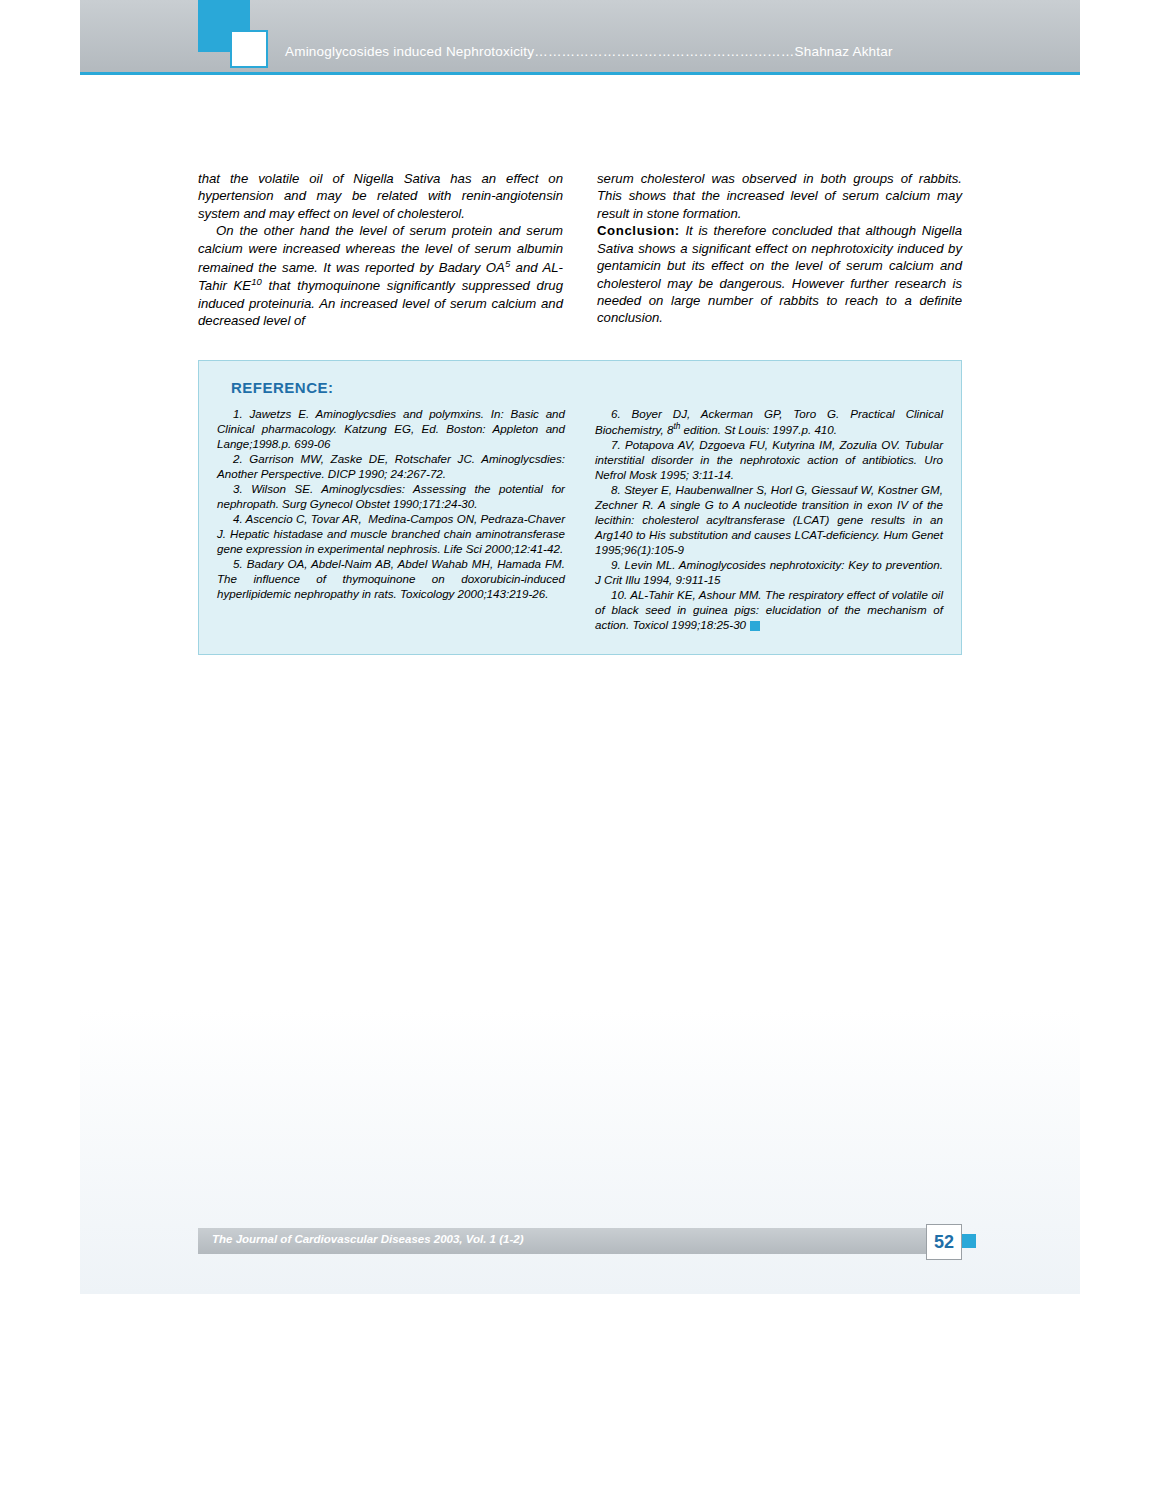Aminoglycosides induced Nephrotoxicity…………………………………………………Shahnaz Akhtar
that the volatile oil of Nigella Sativa has an effect on hypertension and may be related with renin-angiotensin system and may effect on level of cholesterol.
On the other hand the level of serum protein and serum calcium were increased whereas the level of serum albumin remained the same. It was reported by Badary OA5 and AL-Tahir KE10 that thymoquinone significantly suppressed drug induced proteinuria. An increased level of serum calcium and decreased level of
serum cholesterol was observed in both groups of rabbits. This shows that the increased level of serum calcium may result in stone formation.
Conclusion: It is therefore concluded that although Nigella Sativa shows a significant effect on nephrotoxicity induced by gentamicin but its effect on the level of serum calcium and cholesterol may be dangerous. However further research is needed on large number of rabbits to reach to a definite conclusion.
REFERENCE:
1. Jawetzs E. Aminoglycsdies and polymxins. In: Basic and Clinical pharmacology. Katzung EG, Ed. Boston: Appleton and Lange;1998.p. 699-06
2. Garrison MW, Zaske DE, Rotschafer JC. Aminoglycsdies: Another Perspective. DICP 1990; 24:267-72.
3. Wilson SE. Aminoglycsdies: Assessing the potential for nephropath. Surg Gynecol Obstet 1990;171:24-30.
4. Ascencio C, Tovar AR, Medina-Campos ON, Pedraza-Chaver J. Hepatic histadase and muscle branched chain aminotransferase gene expression in experimental nephrosis. Life Sci 2000;12:41-42.
5. Badary OA, Abdel-Naim AB, Abdel Wahab MH, Hamada FM. The influence of thymoquinone on doxorubicin-induced hyperlipidemic nephropathy in rats. Toxicology 2000;143:219-26.
6. Boyer DJ, Ackerman GP, Toro G. Practical Clinical Biochemistry, 8th edition. St Louis: 1997.p. 410.
7. Potapova AV, Dzgoeva FU, Kutyrina IM, Zozulia OV. Tubular interstitial disorder in the nephrotoxic action of antibiotics. Uro Nefrol Mosk 1995; 3:11-14.
8. Steyer E, Haubenwallner S, Horl G, Giessauf W, Kostner GM, Zechner R. A single G to A nucleotide transition in exon IV of the lecithin: cholesterol acyltransferase (LCAT) gene results in an Arg140 to His substitution and causes LCAT-deficiency. Hum Genet 1995;96(1):105-9
9. Levin ML. Aminoglycosides nephrotoxicity: Key to prevention. J Crit Illu 1994, 9:911-15
10. AL-Tahir KE, Ashour MM. The respiratory effect of volatile oil of black seed in guinea pigs: elucidation of the mechanism of action. Toxicol 1999;18:25-30
The Journal of Cardiovascular Diseases 2003, Vol. 1 (1-2)
52